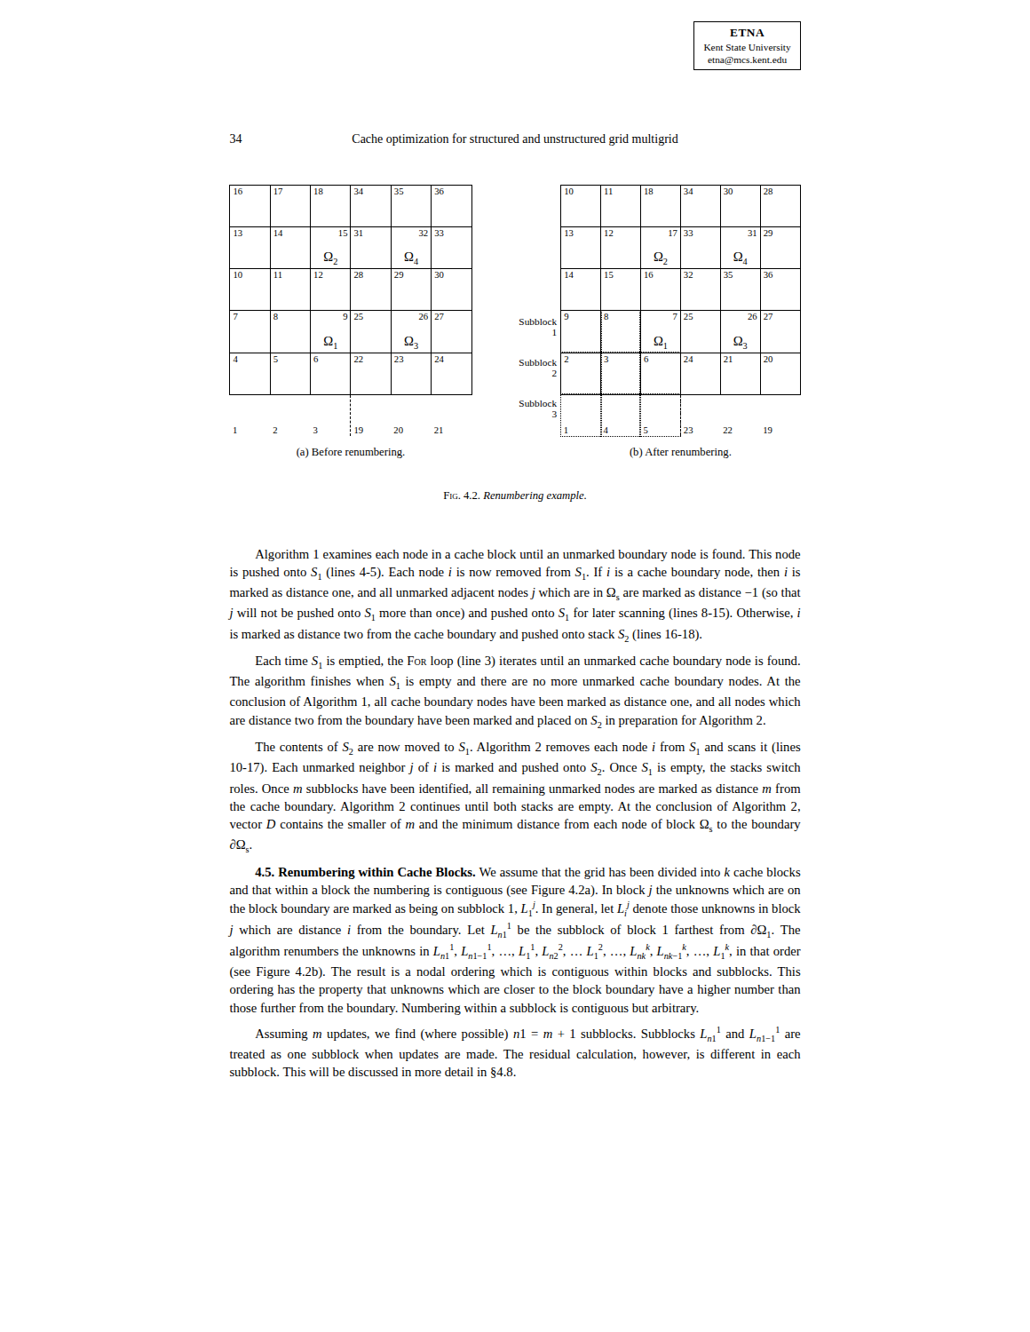ETNA
Kent State University
etna@mcs.kent.edu
34
Cache optimization for structured and unstructured grid multigrid
| 16 | 17 | 18 | 34 | 35 | 36 |
| 13 | 14 | 15 Ω 2 | 31 | 32 Ω 4 | 33 |
| 10 | 11 | 12 | 28 | 29 | 30 |
| 7 | 8 | 9 Ω 1 | 25 | 26 Ω 3 | 27 |
| 4 | 5 | 6 | 22 | 23 | 24 |
| 1 | 2 | 3 | 19 | 20 | 21 |
(a) Before renumbering.
Subblock 1
Subblock 2
Subblock 3
| 10 | 11 | 18 | 34 | 30 | 28 |
| 13 | 12 | 17 Ω 2 | 33 | 31 Ω 4 | 29 |
| 14 | 15 | 16 | 32 | 35 | 36 |
| 9 | 8 | 7 Ω 1 | 25 | 26 Ω 3 | 27 |
| 2 | 3 | 6 | 24 | 21 | 20 |
| 1 | 4 | 5 | 23 | 22 | 19 |
(b) After renumbering.
Fig. 4.2. Renumbering example.
Algorithm 1 examines each node in a cache block until an unmarked boundary node is found. This node is pushed onto S1 (lines 4-5). Each node i is now removed from S1. If i is a cache boundary node, then i is marked as distance one, and all unmarked adjacent nodes j which are in Ωs are marked as distance −1 (so that j will not be pushed onto S1 more than once) and pushed onto S1 for later scanning (lines 8-15). Otherwise, i is marked as distance two from the cache boundary and pushed onto stack S2 (lines 16-18).
Each time S1 is emptied, the For loop (line 3) iterates until an unmarked cache boundary node is found. The algorithm finishes when S1 is empty and there are no more unmarked cache boundary nodes. At the conclusion of Algorithm 1, all cache boundary nodes have been marked as distance one, and all nodes which are distance two from the boundary have been marked and placed on S2 in preparation for Algorithm 2.
The contents of S2 are now moved to S1. Algorithm 2 removes each node i from S1 and scans it (lines 10-17). Each unmarked neighbor j of i is marked and pushed onto S2. Once S1 is empty, the stacks switch roles. Once m subblocks have been identified, all remaining unmarked nodes are marked as distance m from the cache boundary. Algorithm 2 continues until both stacks are empty. At the conclusion of Algorithm 2, vector D contains the smaller of m and the minimum distance from each node of block Ωs to the boundary ∂Ωs.
4.5. Renumbering within Cache Blocks. We assume that the grid has been divided into k cache blocks and that within a block the numbering is contiguous (see Figure 4.2a). In block j the unknowns which are on the block boundary are marked as being on subblock 1, L1j. In general, let Lij denote those unknowns in block j which are distance i from the boundary. Let Ln11 be the subblock of block 1 farthest from ∂Ω1. The algorithm renumbers the unknowns in Ln11, Ln1−11, …, L11, Ln22, … L12, …, Lnkk, Lnk−1k, …, L1k, in that order (see Figure 4.2b). The result is a nodal ordering which is contiguous within blocks and subblocks. This ordering has the property that unknowns which are closer to the block boundary have a higher number than those further from the boundary. Numbering within a subblock is contiguous but arbitrary.
Assuming m updates, we find (where possible) n1 = m + 1 subblocks. Subblocks Ln11 and Ln1−11 are treated as one subblock when updates are made. The residual calculation, however, is different in each subblock. This will be discussed in more detail in §4.8.